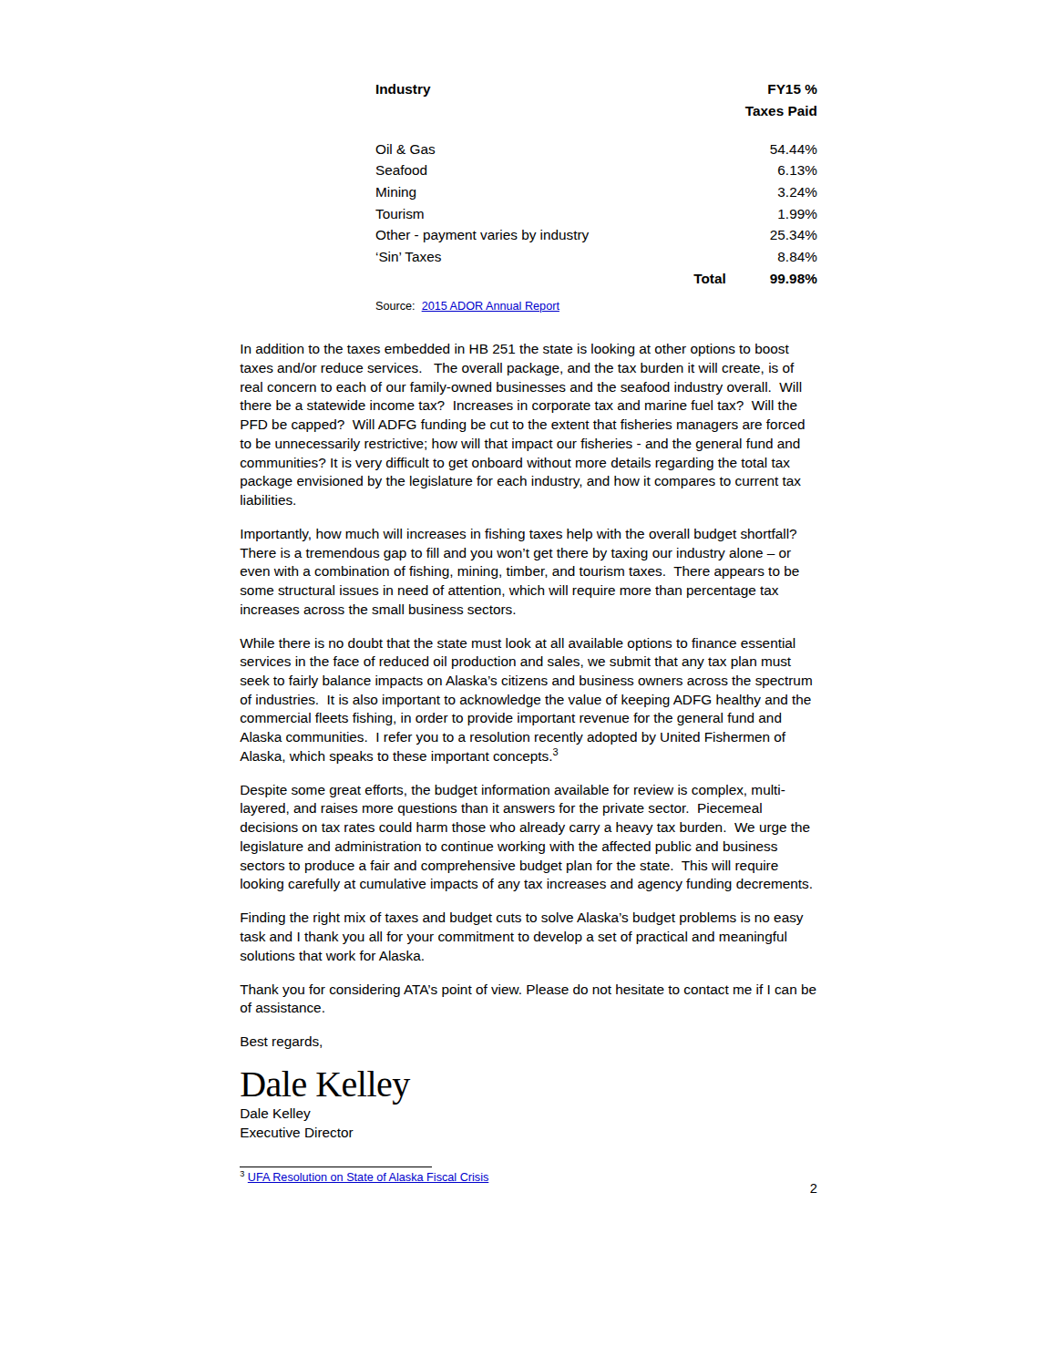| Industry | | FY15 % |
| | | Taxes Paid |
| Oil & Gas | | 54.44% |
| Seafood | | 6.13% |
| Mining | | 3.24% |
| Tourism | | 1.99% |
| Other - payment varies by industry | | 25.34% |
| ‘Sin’ Taxes | | 8.84% |
| | Total | 99.98% |
Source: 2015 ADOR Annual Report
In addition to the taxes embedded in HB 251 the state is looking at other options to boost taxes and/or reduce services. The overall package, and the tax burden it will create, is of real concern to each of our family-owned businesses and the seafood industry overall. Will there be a statewide income tax? Increases in corporate tax and marine fuel tax? Will the PFD be capped? Will ADFG funding be cut to the extent that fisheries managers are forced to be unnecessarily restrictive; how will that impact our fisheries - and the general fund and communities? It is very difficult to get onboard without more details regarding the total tax package envisioned by the legislature for each industry, and how it compares to current tax liabilities.
Importantly, how much will increases in fishing taxes help with the overall budget shortfall? There is a tremendous gap to fill and you won’t get there by taxing our industry alone – or even with a combination of fishing, mining, timber, and tourism taxes. There appears to be some structural issues in need of attention, which will require more than percentage tax increases across the small business sectors.
While there is no doubt that the state must look at all available options to finance essential services in the face of reduced oil production and sales, we submit that any tax plan must seek to fairly balance impacts on Alaska’s citizens and business owners across the spectrum of industries. It is also important to acknowledge the value of keeping ADFG healthy and the commercial fleets fishing, in order to provide important revenue for the general fund and Alaska communities. I refer you to a resolution recently adopted by United Fishermen of Alaska, which speaks to these important concepts.3
Despite some great efforts, the budget information available for review is complex, multi-layered, and raises more questions than it answers for the private sector. Piecemeal decisions on tax rates could harm those who already carry a heavy tax burden. We urge the legislature and administration to continue working with the affected public and business sectors to produce a fair and comprehensive budget plan for the state. This will require looking carefully at cumulative impacts of any tax increases and agency funding decrements.
Finding the right mix of taxes and budget cuts to solve Alaska’s budget problems is no easy task and I thank you all for your commitment to develop a set of practical and meaningful solutions that work for Alaska.
Thank you for considering ATA’s point of view. Please do not hesitate to contact me if I can be of assistance.
Best regards,
Dale Kelley
Dale Kelley
Executive Director
3 UFA Resolution on State of Alaska Fiscal Crisis
2